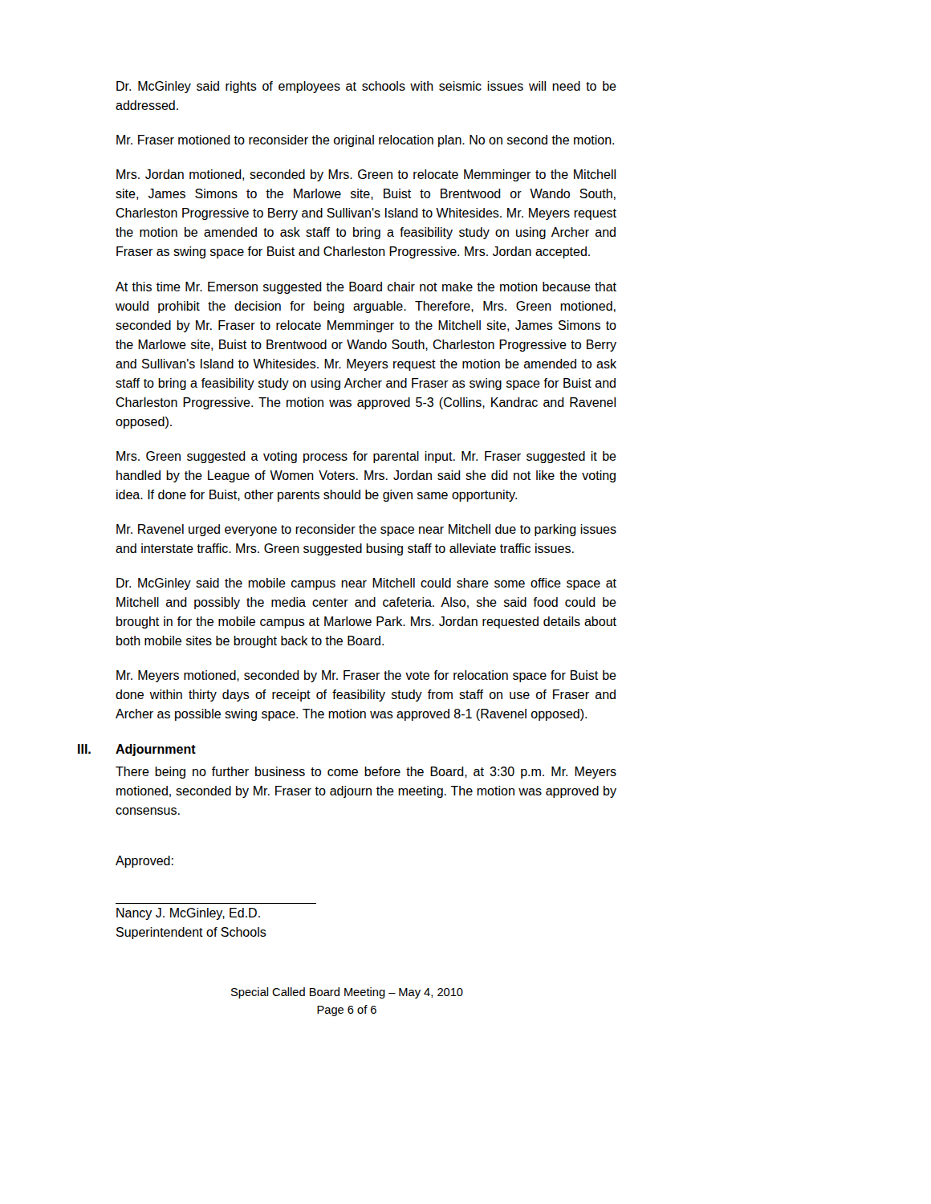Dr. McGinley said rights of employees at schools with seismic issues will need to be addressed.
Mr. Fraser motioned to reconsider the original relocation plan. No on second the motion.
Mrs. Jordan motioned, seconded by Mrs. Green to relocate Memminger to the Mitchell site, James Simons to the Marlowe site, Buist to Brentwood or Wando South, Charleston Progressive to Berry and Sullivan's Island to Whitesides. Mr. Meyers request the motion be amended to ask staff to bring a feasibility study on using Archer and Fraser as swing space for Buist and Charleston Progressive. Mrs. Jordan accepted.
At this time Mr. Emerson suggested the Board chair not make the motion because that would prohibit the decision for being arguable. Therefore, Mrs. Green motioned, seconded by Mr. Fraser to relocate Memminger to the Mitchell site, James Simons to the Marlowe site, Buist to Brentwood or Wando South, Charleston Progressive to Berry and Sullivan's Island to Whitesides. Mr. Meyers request the motion be amended to ask staff to bring a feasibility study on using Archer and Fraser as swing space for Buist and Charleston Progressive. The motion was approved 5-3 (Collins, Kandrac and Ravenel opposed).
Mrs. Green suggested a voting process for parental input. Mr. Fraser suggested it be handled by the League of Women Voters. Mrs. Jordan said she did not like the voting idea. If done for Buist, other parents should be given same opportunity.
Mr. Ravenel urged everyone to reconsider the space near Mitchell due to parking issues and interstate traffic. Mrs. Green suggested busing staff to alleviate traffic issues.
Dr. McGinley said the mobile campus near Mitchell could share some office space at Mitchell and possibly the media center and cafeteria. Also, she said food could be brought in for the mobile campus at Marlowe Park. Mrs. Jordan requested details about both mobile sites be brought back to the Board.
Mr. Meyers motioned, seconded by Mr. Fraser the vote for relocation space for Buist be done within thirty days of receipt of feasibility study from staff on use of Fraser and Archer as possible swing space. The motion was approved 8-1 (Ravenel opposed).
III.
Adjournment
There being no further business to come before the Board, at 3:30 p.m. Mr. Meyers motioned, seconded by Mr. Fraser to adjourn the meeting. The motion was approved by consensus.
Approved:
Nancy J. McGinley, Ed.D.
Superintendent of Schools
Special Called Board Meeting – May 4, 2010
Page 6 of 6